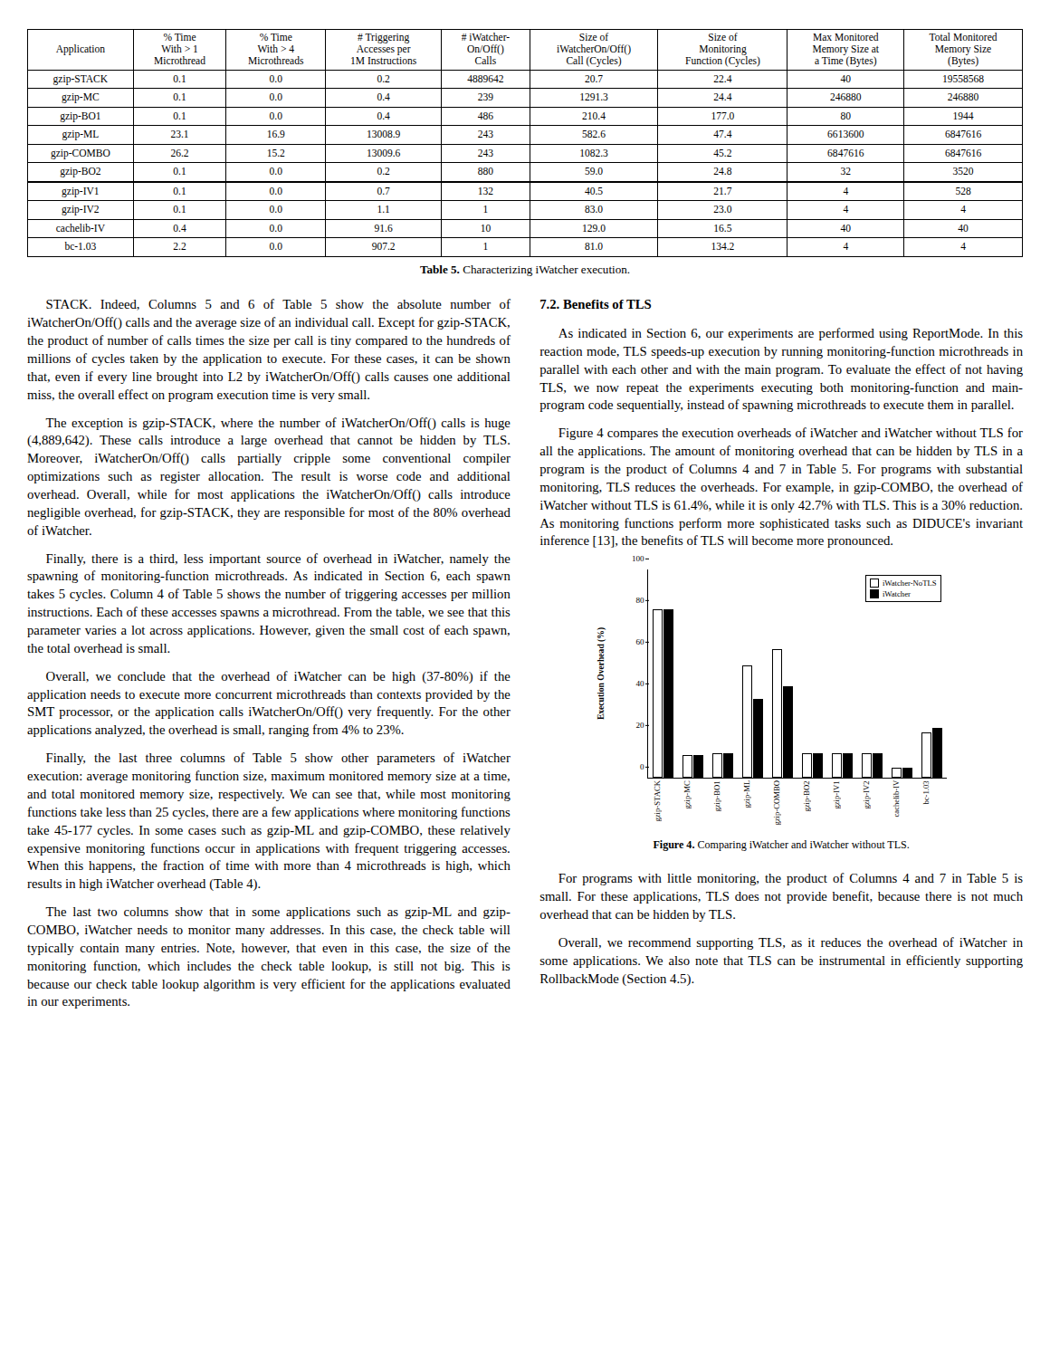| Application | % Time With > 1 Microthread | % Time With > 4 Microthreads | # Triggering Accesses per 1M Instructions | # iWatcher- On/Off() Calls | Size of iWatcherOn/Off() Call (Cycles) | Size of Monitoring Function (Cycles) | Max Monitored Memory Size at a Time (Bytes) | Total Monitored Memory Size (Bytes) |
| --- | --- | --- | --- | --- | --- | --- | --- | --- |
| gzip-STACK | 0.1 | 0.0 | 0.2 | 4889642 | 20.7 | 22.4 | 40 | 19558568 |
| gzip-MC | 0.1 | 0.0 | 0.4 | 239 | 1291.3 | 24.4 | 246880 | 246880 |
| gzip-BO1 | 0.1 | 0.0 | 0.4 | 486 | 210.4 | 177.0 | 80 | 1944 |
| gzip-ML | 23.1 | 16.9 | 13008.9 | 243 | 582.6 | 47.4 | 6613600 | 6847616 |
| gzip-COMBO | 26.2 | 15.2 | 13009.6 | 243 | 1082.3 | 45.2 | 6847616 | 6847616 |
| gzip-BO2 | 0.1 | 0.0 | 0.2 | 880 | 59.0 | 24.8 | 32 | 3520 |
| gzip-IV1 | 0.1 | 0.0 | 0.7 | 132 | 40.5 | 21.7 | 4 | 528 |
| gzip-IV2 | 0.1 | 0.0 | 1.1 | 1 | 83.0 | 23.0 | 4 | 4 |
| cachelib-IV | 0.4 | 0.0 | 91.6 | 10 | 129.0 | 16.5 | 40 | 40 |
| bc-1.03 | 2.2 | 0.0 | 907.2 | 1 | 81.0 | 134.2 | 4 | 4 |
Table 5. Characterizing iWatcher execution.
STACK. Indeed, Columns 5 and 6 of Table 5 show the absolute number of iWatcherOn/Off() calls and the average size of an individual call. Except for gzip-STACK, the product of number of calls times the size per call is tiny compared to the hundreds of millions of cycles taken by the application to execute. For these cases, it can be shown that, even if every line brought into L2 by iWatcherOn/Off() calls causes one additional miss, the overall effect on program execution time is very small.
The exception is gzip-STACK, where the number of iWatcherOn/Off() calls is huge (4,889,642). These calls introduce a large overhead that cannot be hidden by TLS. Moreover, iWatcherOn/Off() calls partially cripple some conventional compiler optimizations such as register allocation. The result is worse code and additional overhead. Overall, while for most applications the iWatcherOn/Off() calls introduce negligible overhead, for gzip-STACK, they are responsible for most of the 80% overhead of iWatcher.
Finally, there is a third, less important source of overhead in iWatcher, namely the spawning of monitoring-function microthreads. As indicated in Section 6, each spawn takes 5 cycles. Column 4 of Table 5 shows the number of triggering accesses per million instructions. Each of these accesses spawns a microthread. From the table, we see that this parameter varies a lot across applications. However, given the small cost of each spawn, the total overhead is small.
Overall, we conclude that the overhead of iWatcher can be high (37-80%) if the application needs to execute more concurrent microthreads than contexts provided by the SMT processor, or the application calls iWatcherOn/Off() very frequently. For the other applications analyzed, the overhead is small, ranging from 4% to 23%.
Finally, the last three columns of Table 5 show other parameters of iWatcher execution: average monitoring function size, maximum monitored memory size at a time, and total monitored memory size, respectively. We can see that, while most monitoring functions take less than 25 cycles, there are a few applications where monitoring functions take 45-177 cycles. In some cases such as gzip-ML and gzip-COMBO, these relatively expensive monitoring functions occur in applications with frequent triggering accesses. When this happens, the fraction of time with more than 4 microthreads is high, which results in high iWatcher overhead (Table 4).
The last two columns show that in some applications such as gzip-ML and gzip-COMBO, iWatcher needs to monitor many addresses. In this case, the check table will typically contain many entries. Note, however, that even in this case, the size of the monitoring function, which includes the check table lookup, is still not big. This is because our check table lookup algorithm is very efficient for the applications evaluated in our experiments.
7.2. Benefits of TLS
As indicated in Section 6, our experiments are performed using ReportMode. In this reaction mode, TLS speeds-up execution by running monitoring-function microthreads in parallel with each other and with the main program. To evaluate the effect of not having TLS, we now repeat the experiments executing both monitoring-function and main-program code sequentially, instead of spawning microthreads to execute them in parallel.
Figure 4 compares the execution overheads of iWatcher and iWatcher without TLS for all the applications. The amount of monitoring overhead that can be hidden by TLS in a program is the product of Columns 4 and 7 in Table 5. For programs with substantial monitoring, TLS reduces the overheads. For example, in gzip-COMBO, the overhead of iWatcher without TLS is 61.4%, while it is only 42.7% with TLS. This is a 30% reduction. As monitoring functions perform more sophisticated tasks such as DIDUCE's invariant inference [13], the benefits of TLS will become more pronounced.
Execution Overhead (%) 100 80 60 40 20 0
iWatcher-NoTLS
iWatcher
gzip-STACK gzip-MC gzip-BO1 gzip-ML gzip-COMBO gzip-BO2 gzip-IV1 gzip-IV2 cachelib-IV bc-1.03
Figure 4. Comparing iWatcher and iWatcher without TLS.
For programs with little monitoring, the product of Columns 4 and 7 in Table 5 is small. For these applications, TLS does not provide benefit, because there is not much overhead that can be hidden by TLS.
Overall, we recommend supporting TLS, as it reduces the overhead of iWatcher in some applications. We also note that TLS can be instrumental in efficiently supporting RollbackMode (Section 4.5).